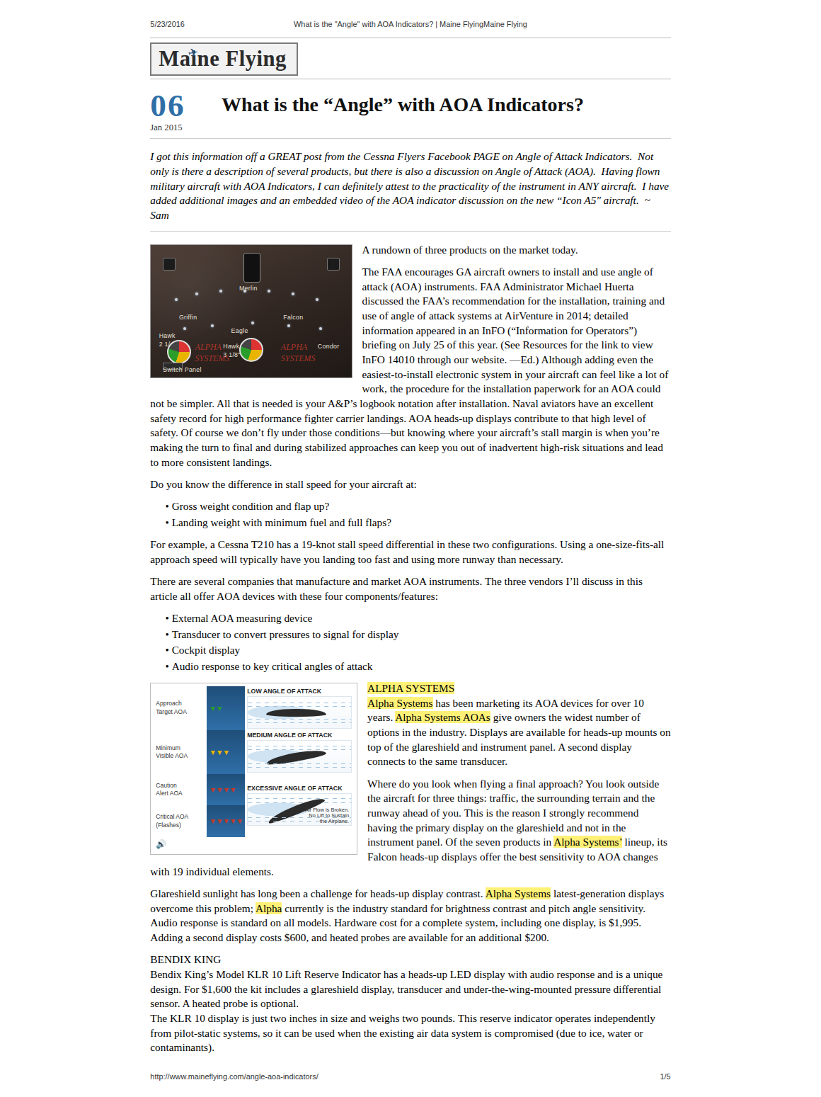5/23/2016
What is the "Angle" with AOA Indicators? | Maine FlyingMaine Flying
✈ Maine Flying
06
Jan 2015
What is the “Angle” with AOA Indicators?
I got this information off a GREAT post from the Cessna Flyers Facebook PAGE on Angle of Attack Indicators. Not only is there a description of several products, but there is also a discussion on Angle of Attack (AOA). Having flown military aircraft with AOA Indicators, I can definitely attest to the practicality of the instrument in ANY aircraft. I have added additional images and an embedded video of the AOA indicator discussion on the new “Icon A5″ aircraft. ~ Sam
Merlin
Griffin
Falcon
Eagle
Hawk
2 1/4″
Hawk
3 1/8″
Condor
Switch Panel
ALPHA
SYSTEMS
ALPHA
SYSTEMS
A rundown of three products on the market today.
The FAA encourages GA aircraft owners to install and use angle of attack (AOA) instruments. FAA Administrator Michael Huerta discussed the FAA’s recommendation for the installation, training and use of angle of attack systems at AirVenture in 2014; detailed information appeared in an InFO (“Information for Operators”) briefing on July 25 of this year. (See Resources for the link to view InFO 14010 through our website. —Ed.) Although adding even the easiest-to-install electronic system in your aircraft can feel like a lot of work, the procedure for the installation paperwork for an AOA could not be simpler. All that is needed is your A&P’s logbook notation after installation. Naval aviators have an excellent safety record for high performance fighter carrier landings. AOA heads-up displays contribute to that high level of safety. Of course we don’t fly under those conditions—but knowing where your aircraft’s stall margin is when you’re making the turn to final and during stabilized approaches can keep you out of inadvertent high-risk situations and lead to more consistent landings.
Do you know the difference in stall speed for your aircraft at:
Gross weight condition and flap up?
Landing weight with minimum fuel and full flaps?
For example, a Cessna T210 has a 19-knot stall speed differential in these two configurations. Using a one-size-fits-all approach speed will typically have you landing too fast and using more runway than necessary.
There are several companies that manufacture and market AOA instruments. The three vendors I’ll discuss in this article all offer AOA devices with these four components/features:
External AOA measuring device
Transducer to convert pressures to signal for display
Cockpit display
Audio response to key critical angles of attack
| Approach Target AOA | ▼▼ | Low Angle of Attack |
| Minimum Visible AOA | ▼▼▼ | Medium Angle of Attack |
| Caution Alert AOA | ▼▼▼▼ | Excessive Angle of Attack Air Flow is Broken. No Lift to Sustain the Airplane. |
| Critical AOA (Flashes) | ▼▼▼▼▼ |
| 🔊 |
ALPHA SYSTEMS
Alpha Systems has been marketing its AOA devices for over 10 years. Alpha Systems AOAs give owners the widest number of options in the industry. Displays are available for heads-up mounts on top of the glareshield and instrument panel. A second display connects to the same transducer.
Where do you look when flying a final approach? You look outside the aircraft for three things: traffic, the surrounding terrain and the runway ahead of you. This is the reason I strongly recommend having the primary display on the glareshield and not in the instrument panel. Of the seven products in Alpha Systems’ lineup, its Falcon heads-up displays offer the best sensitivity to AOA changes with 19 individual elements.
Glareshield sunlight has long been a challenge for heads-up display contrast. Alpha Systems latest-generation displays overcome this problem; Alpha currently is the industry standard for brightness contrast and pitch angle sensitivity. Audio response is standard on all models. Hardware cost for a complete system, including one display, is $1,995. Adding a second display costs $600, and heated probes are available for an additional $200.
BENDIX KING
Bendix King’s Model KLR 10 Lift Reserve Indicator has a heads-up LED display with audio response and is a unique design. For $1,600 the kit includes a glareshield display, transducer and under-the-wing-mounted pressure differential sensor. A heated probe is optional.
The KLR 10 display is just two inches in size and weighs two pounds. This reserve indicator operates independently from pilot-static systems, so it can be used when the existing air data system is compromised (due to ice, water or contaminants).
http://www.maineflying.com/angle-aoa-indicators/
1/5